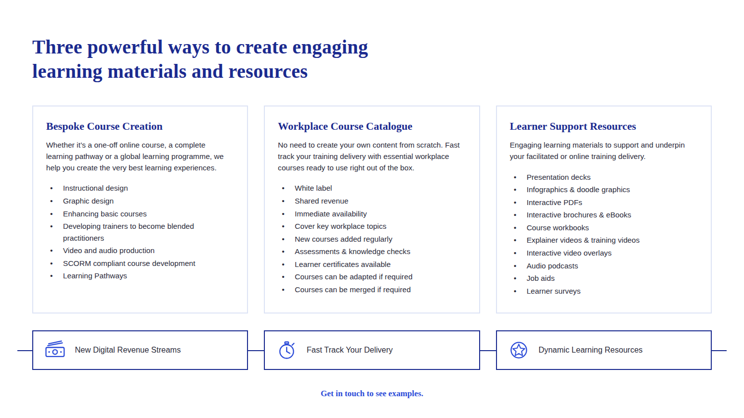Three powerful ways to create engaging
learning materials and resources
Bespoke Course Creation
Whether it’s a one-off online course, a complete learning pathway or a global learning programme, we help you create the very best learning experiences.
Instructional design
Graphic design
Enhancing basic courses
Developing trainers to become blended practitioners
Video and audio production
SCORM compliant course development
Learning Pathways
Workplace Course Catalogue
No need to create your own content from scratch. Fast track your training delivery with essential workplace courses ready to use right out of the box.
White label
Shared revenue
Immediate availability
Cover key workplace topics
New courses added regularly
Assessments & knowledge checks
Learner certificates available
Courses can be adapted if required
Courses can be merged if required
Learner Support Resources
Engaging learning materials to support and underpin your facilitated or online training delivery.
Presentation decks
Infographics & doodle graphics
Interactive PDFs
Interactive brochures & eBooks
Course workbooks
Explainer videos & training videos
Interactive video overlays
Audio podcasts
Job aids
Learner surveys
New Digital Revenue Streams
Fast Track Your Delivery
Dynamic Learning Resources
Get in touch to see examples.